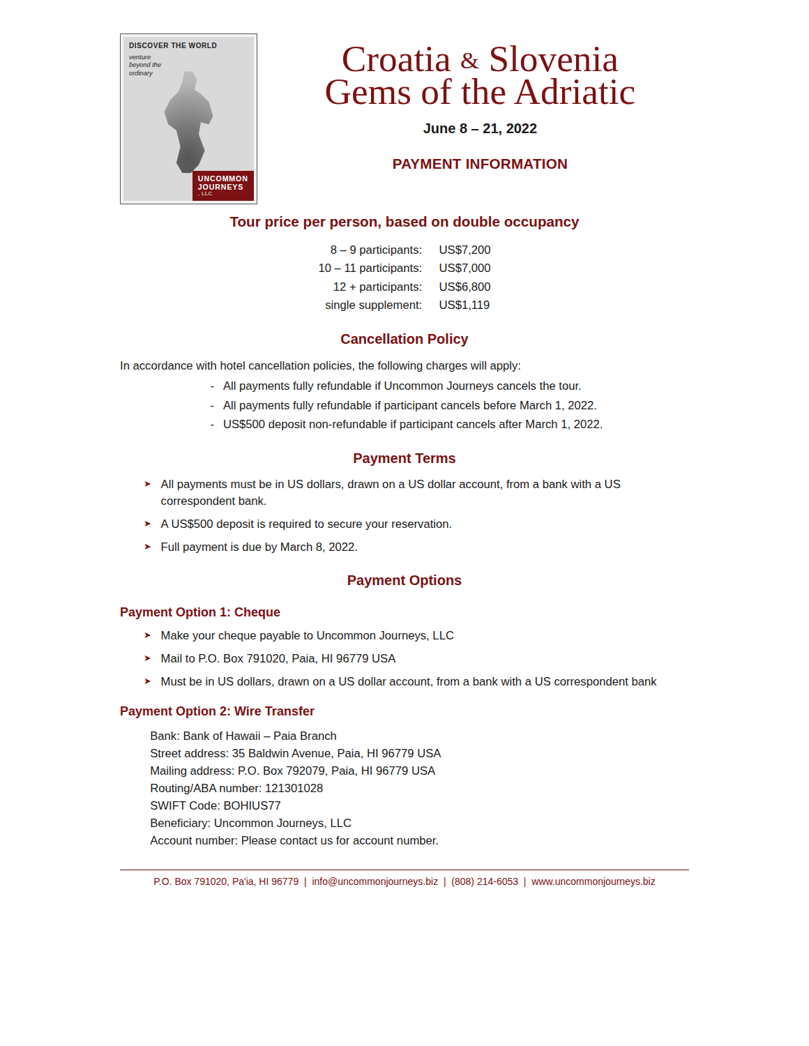DISCOVER THE WORLD venture
beyond the
ordinary
UNCOMMON JOURNEYS, LLC
Croatia & Slovenia Gems of the Adriatic
June 8 – 21, 2022
PAYMENT INFORMATION
Tour price per person, based on double occupancy
| 8 – 9 participants: | US$7,200 |
| 10 – 11 participants: | US$7,000 |
| 12 + participants: | US$6,800 |
| single supplement: | US$1,119 |
Cancellation Policy
In accordance with hotel cancellation policies, the following charges will apply:
All payments fully refundable if Uncommon Journeys cancels the tour.
All payments fully refundable if participant cancels before March 1, 2022.
US$500 deposit non-refundable if participant cancels after March 1, 2022.
Payment Terms
All payments must be in US dollars, drawn on a US dollar account, from a bank with a US correspondent bank.
A US$500 deposit is required to secure your reservation.
Full payment is due by March 8, 2022.
Payment Options
Payment Option 1: Cheque
Make your cheque payable to Uncommon Journeys, LLC
Mail to P.O. Box 791020, Paia, HI 96779 USA
Must be in US dollars, drawn on a US dollar account, from a bank with a US correspondent bank
Payment Option 2: Wire Transfer
Bank: Bank of Hawaii – Paia Branch
Street address: 35 Baldwin Avenue, Paia, HI 96779 USA
Mailing address: P.O. Box 792079, Paia, HI 96779 USA
Routing/ABA number: 121301028
SWIFT Code: BOHIUS77
Beneficiary: Uncommon Journeys, LLC
Account number: Please contact us for account number.
P.O. Box 791020, Pa'ia, HI 96779 | info@uncommonjourneys.biz | (808) 214-6053 | www.uncommonjourneys.biz